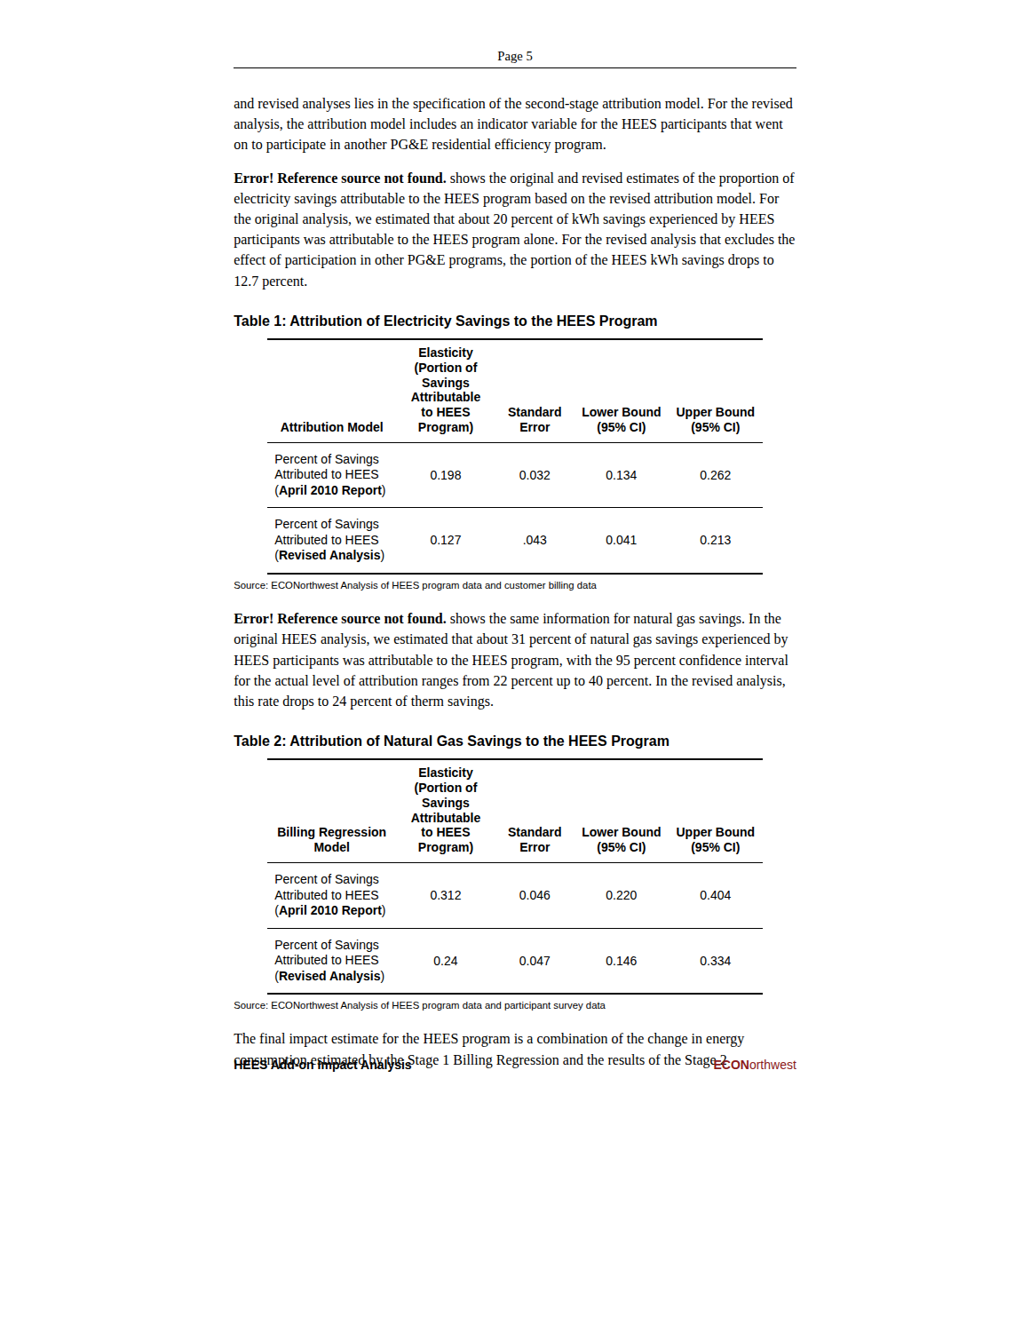Page 5
and revised analyses lies in the specification of the second-stage attribution model. For the revised analysis, the attribution model includes an indicator variable for the HEES participants that went on to participate in another PG&E residential efficiency program.
Error! Reference source not found. shows the original and revised estimates of the proportion of electricity savings attributable to the HEES program based on the revised attribution model. For the original analysis, we estimated that about 20 percent of kWh savings experienced by HEES participants was attributable to the HEES program alone. For the revised analysis that excludes the effect of participation in other PG&E programs, the portion of the HEES kWh savings drops to 12.7 percent.
Table 1: Attribution of Electricity Savings to the HEES Program
| Attribution Model | Elasticity (Portion of Savings Attributable to HEES Program) | Standard Error | Lower Bound (95% CI) | Upper Bound (95% CI) |
| --- | --- | --- | --- | --- |
| Percent of Savings Attributed to HEES ( April 2010 Report ) | 0.198 | 0.032 | 0.134 | 0.262 |
| Percent of Savings Attributed to HEES ( Revised Analysis ) | 0.127 | .043 | 0.041 | 0.213 |
Source: ECONorthwest Analysis of HEES program data and customer billing data
Error! Reference source not found. shows the same information for natural gas savings. In the original HEES analysis, we estimated that about 31 percent of natural gas savings experienced by HEES participants was attributable to the HEES program, with the 95 percent confidence interval for the actual level of attribution ranges from 22 percent up to 40 percent. In the revised analysis, this rate drops to 24 percent of therm savings.
Table 2: Attribution of Natural Gas Savings to the HEES Program
| Billing Regression Model | Elasticity (Portion of Savings Attributable to HEES Program) | Standard Error | Lower Bound (95% CI) | Upper Bound (95% CI) |
| --- | --- | --- | --- | --- |
| Percent of Savings Attributed to HEES ( April 2010 Report ) | 0.312 | 0.046 | 0.220 | 0.404 |
| Percent of Savings Attributed to HEES ( Revised Analysis ) | 0.24 | 0.047 | 0.146 | 0.334 |
Source: ECONorthwest Analysis of HEES program data and participant survey data
The final impact estimate for the HEES program is a combination of the change in energy consumption estimated by the Stage 1 Billing Regression and the results of the Stage 2
HEES Add-on Impact Analysis
ECONorthwest